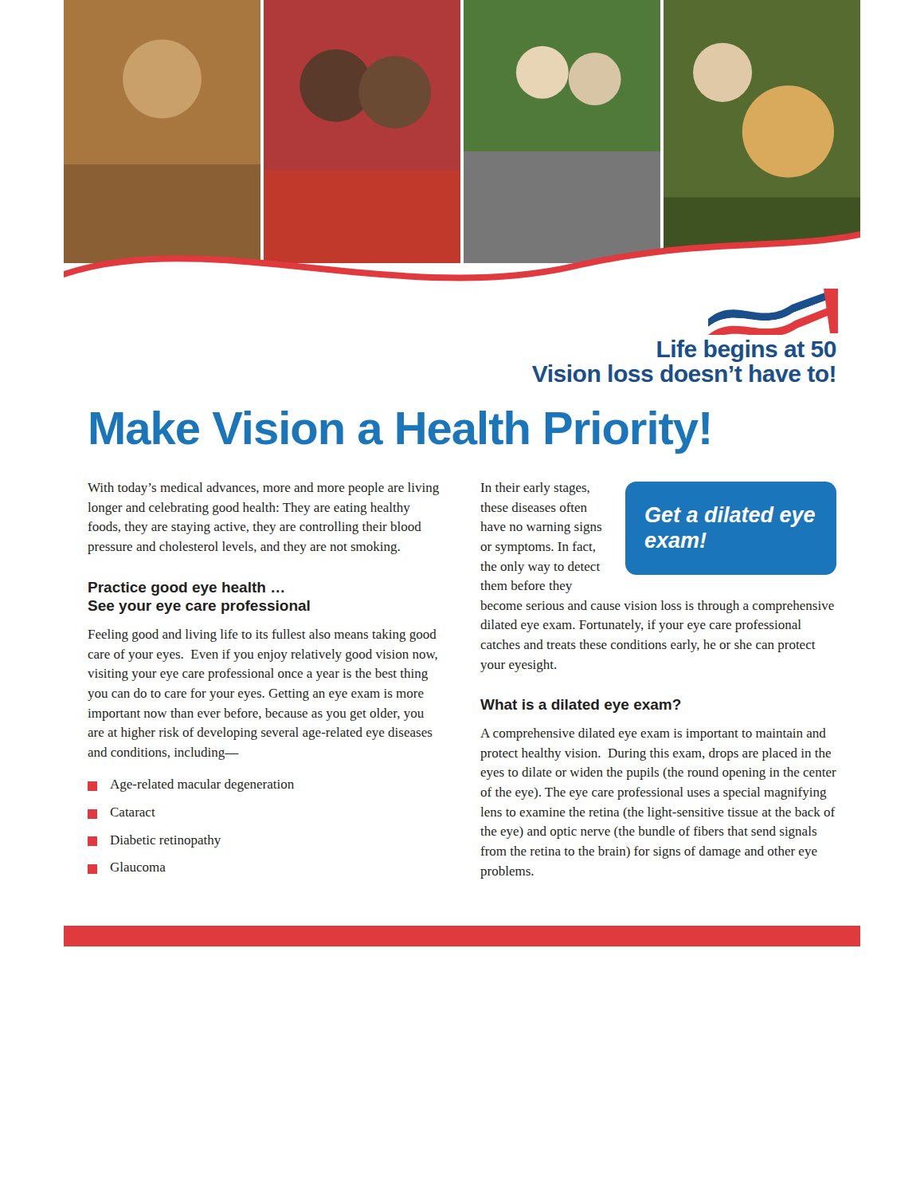Life begins at 50
Vision loss doesn’t have to!
Make Vision a Health Priority!
With today’s medical advances, more and more people are living longer and celebrating good health: They are eating healthy foods, they are staying active, they are controlling their blood pressure and cholesterol levels, and they are not smoking.
Practice good eye health …
See your eye care professional
Feeling good and living life to its fullest also means taking good care of your eyes. Even if you enjoy relatively good vision now, visiting your eye care professional once a year is the best thing you can do to care for your eyes. Getting an eye exam is more important now than ever before, because as you get older, you are at higher risk of developing several age-related eye diseases and conditions, including—
Age-related macular degeneration
Cataract
Diabetic retinopathy
Glaucoma
Get a dilated eye exam!
In their early stages, these diseases often have no warning signs or symptoms. In fact, the only way to detect them before they become serious and cause vision loss is through a comprehensive dilated eye exam. Fortunately, if your eye care professional catches and treats these conditions early, he or she can protect your eyesight.
What is a dilated eye exam?
A comprehensive dilated eye exam is important to maintain and protect healthy vision. During this exam, drops are placed in the eyes to dilate or widen the pupils (the round opening in the center of the eye). The eye care professional uses a special magnifying lens to examine the retina (the light-sensitive tissue at the back of the eye) and optic nerve (the bundle of fibers that send signals from the retina to the brain) for signs of damage and other eye problems.